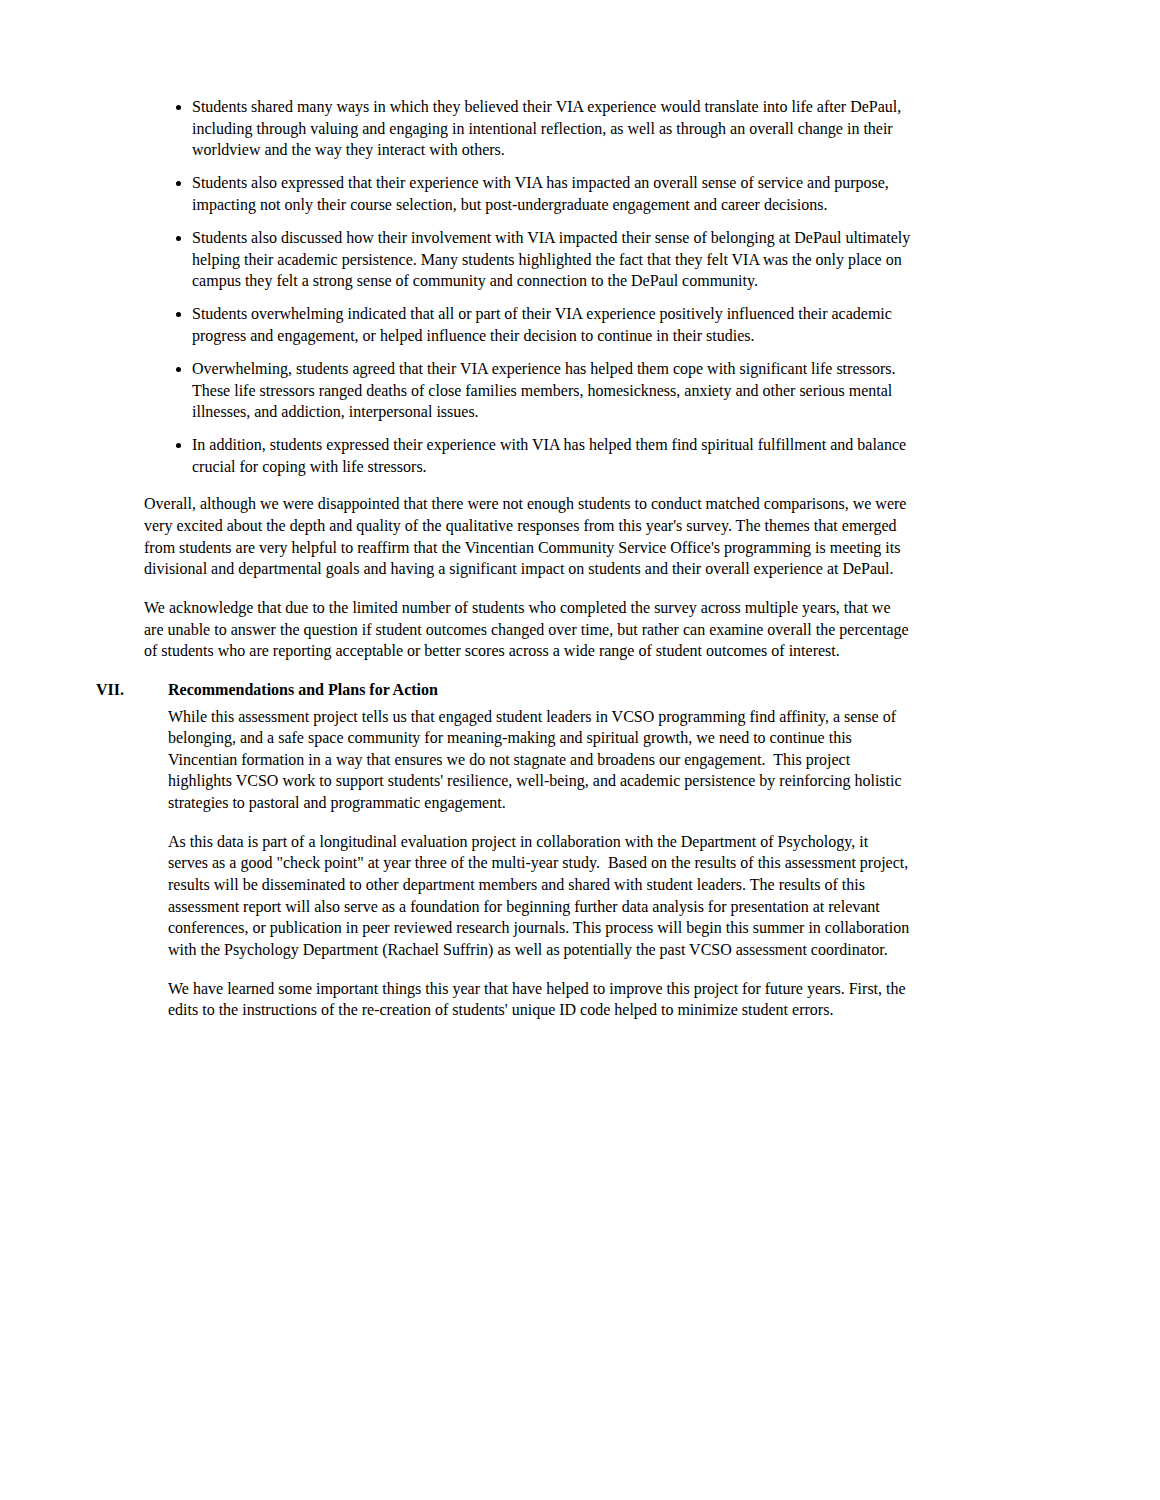Students shared many ways in which they believed their VIA experience would translate into life after DePaul, including through valuing and engaging in intentional reflection, as well as through an overall change in their worldview and the way they interact with others.
Students also expressed that their experience with VIA has impacted an overall sense of service and purpose, impacting not only their course selection, but post-undergraduate engagement and career decisions.
Students also discussed how their involvement with VIA impacted their sense of belonging at DePaul ultimately helping their academic persistence. Many students highlighted the fact that they felt VIA was the only place on campus they felt a strong sense of community and connection to the DePaul community.
Students overwhelming indicated that all or part of their VIA experience positively influenced their academic progress and engagement, or helped influence their decision to continue in their studies.
Overwhelming, students agreed that their VIA experience has helped them cope with significant life stressors. These life stressors ranged deaths of close families members, homesickness, anxiety and other serious mental illnesses, and addiction, interpersonal issues.
In addition, students expressed their experience with VIA has helped them find spiritual fulfillment and balance crucial for coping with life stressors.
Overall, although we were disappointed that there were not enough students to conduct matched comparisons, we were very excited about the depth and quality of the qualitative responses from this year's survey. The themes that emerged from students are very helpful to reaffirm that the Vincentian Community Service Office's programming is meeting its divisional and departmental goals and having a significant impact on students and their overall experience at DePaul.
We acknowledge that due to the limited number of students who completed the survey across multiple years, that we are unable to answer the question if student outcomes changed over time, but rather can examine overall the percentage of students who are reporting acceptable or better scores across a wide range of student outcomes of interest.
VII. Recommendations and Plans for Action
While this assessment project tells us that engaged student leaders in VCSO programming find affinity, a sense of belonging, and a safe space community for meaning-making and spiritual growth, we need to continue this Vincentian formation in a way that ensures we do not stagnate and broadens our engagement. This project highlights VCSO work to support students' resilience, well-being, and academic persistence by reinforcing holistic strategies to pastoral and programmatic engagement.
As this data is part of a longitudinal evaluation project in collaboration with the Department of Psychology, it serves as a good "check point" at year three of the multi-year study. Based on the results of this assessment project, results will be disseminated to other department members and shared with student leaders. The results of this assessment report will also serve as a foundation for beginning further data analysis for presentation at relevant conferences, or publication in peer reviewed research journals. This process will begin this summer in collaboration with the Psychology Department (Rachael Suffrin) as well as potentially the past VCSO assessment coordinator.
We have learned some important things this year that have helped to improve this project for future years. First, the edits to the instructions of the re-creation of students' unique ID code helped to minimize student errors.